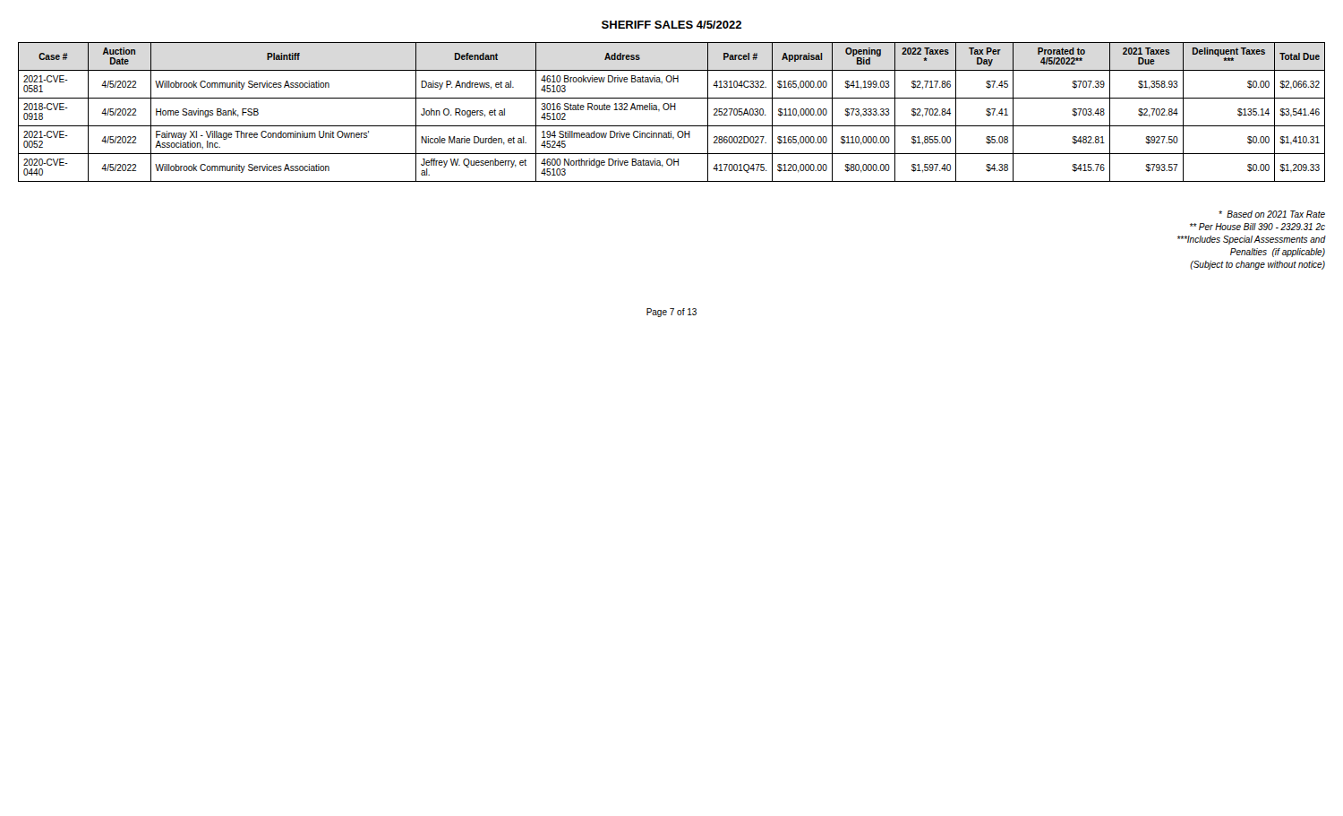SHERIFF SALES 4/5/2022
| Case # | Auction Date | Plaintiff | Defendant | Address | Parcel # | Appraisal | Opening Bid | 2022 Taxes * | Tax Per Day | Prorated to 4/5/2022** | 2021 Taxes Due | Delinquent Taxes *** | Total Due |
| --- | --- | --- | --- | --- | --- | --- | --- | --- | --- | --- | --- | --- | --- |
| 2021-CVE-0581 | 4/5/2022 | Willobrook Community Services Association | Daisy P. Andrews, et al. | 4610 Brookview Drive Batavia, OH 45103 | 413104C332. | $165,000.00 | $41,199.03 | $2,717.86 | $7.45 | $707.39 | $1,358.93 | $0.00 | $2,066.32 |
| 2018-CVE-0918 | 4/5/2022 | Home Savings Bank, FSB | John O. Rogers, et al | 3016 State Route 132 Amelia, OH 45102 | 252705A030. | $110,000.00 | $73,333.33 | $2,702.84 | $7.41 | $703.48 | $2,702.84 | $135.14 | $3,541.46 |
| 2021-CVE-0052 | 4/5/2022 | Fairway XI - Village Three Condominium Unit Owners' Association, Inc. | Nicole Marie Durden, et al. | 194 Stillmeadow Drive Cincinnati, OH 45245 | 286002D027. | $165,000.00 | $110,000.00 | $1,855.00 | $5.08 | $482.81 | $927.50 | $0.00 | $1,410.31 |
| 2020-CVE-0440 | 4/5/2022 | Willobrook Community Services Association | Jeffrey W. Quesenberry, et al. | 4600 Northridge Drive Batavia, OH 45103 | 417001Q475. | $120,000.00 | $80,000.00 | $1,597.40 | $4.38 | $415.76 | $793.57 | $0.00 | $1,209.33 |
* Based on 2021 Tax Rate
** Per House Bill 390 - 2329.31 2c
***Includes Special Assessments and
Penalties (if applicable)
(Subject to change without notice)
Page 7 of 13